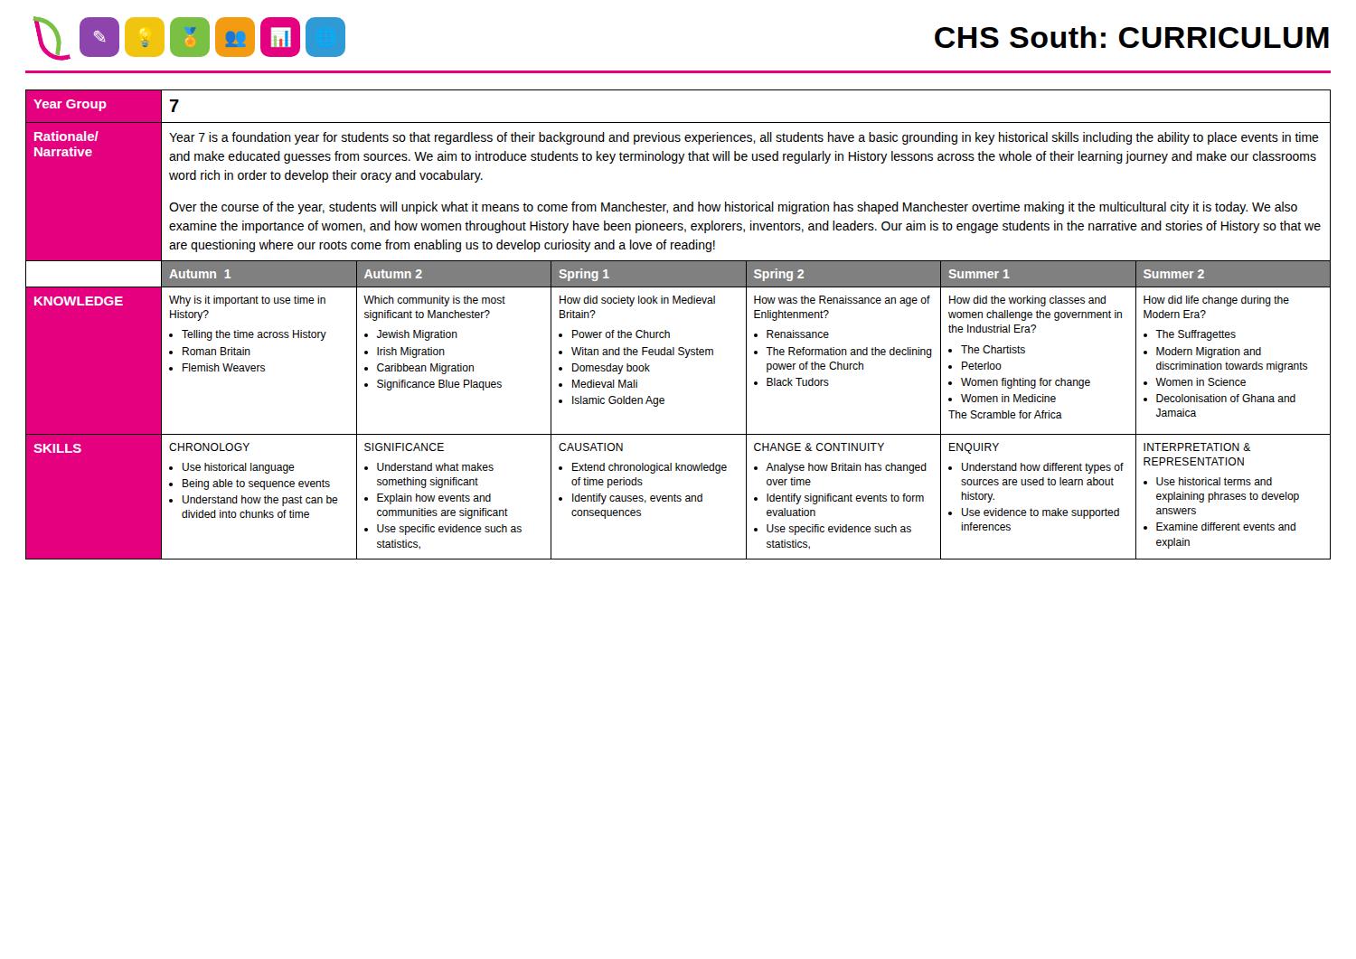✎
💡
🏅
👥
📊
🌐
CHS South: CURRICULUM
| Year Group | 7 |
| Rationale/ Narrative | Year 7 is a foundation year for students so that regardless of their background and previous experiences, all students have a basic grounding in key historical skills including the ability to place events in time and make educated guesses from sources. We aim to introduce students to key terminology that will be used regularly in History lessons across the whole of their learning journey and make our classrooms word rich in order to develop their oracy and vocabulary. Over the course of the year, students will unpick what it means to come from Manchester, and how historical migration has shaped Manchester overtime making it the multicultural city it is today. We also examine the importance of women, and how women throughout History have been pioneers, explorers, inventors, and leaders. Our aim is to engage students in the narrative and stories of History so that we are questioning where our roots come from enabling us to develop curiosity and a love of reading! |
| | Autumn 1 | Autumn 2 | Spring 1 | Spring 2 | Summer 1 | Summer 2 |
| KNOWLEDGE | Why is it important to use time in History? Telling the time across History Roman Britain Flemish Weavers | Which community is the most significant to Manchester? Jewish Migration Irish Migration Caribbean Migration Significance Blue Plaques | How did society look in Medieval Britain? Power of the Church Witan and the Feudal System Domesday book Medieval Mali Islamic Golden Age | How was the Renaissance an age of Enlightenment? Renaissance The Reformation and the declining power of the Church Black Tudors | How did the working classes and women challenge the government in the Industrial Era? The Chartists Peterloo Women fighting for change Women in Medicine The Scramble for Africa | How did life change during the Modern Era? The Suffragettes Modern Migration and discrimination towards migrants Women in Science Decolonisation of Ghana and Jamaica |
| SKILLS | CHRONOLOGY Use historical language Being able to sequence events Understand how the past can be divided into chunks of time | SIGNIFICANCE Understand what makes something significant Explain how events and communities are significant Use specific evidence such as statistics, | CAUSATION Extend chronological knowledge of time periods Identify causes, events and consequences | CHANGE & CONTINUITY Analyse how Britain has changed over time Identify significant events to form evaluation Use specific evidence such as statistics, | ENQUIRY Understand how different types of sources are used to learn about history. Use evidence to make supported inferences | INTERPRETATION & REPRESENTATION Use historical terms and explaining phrases to develop answers Examine different events and explain |